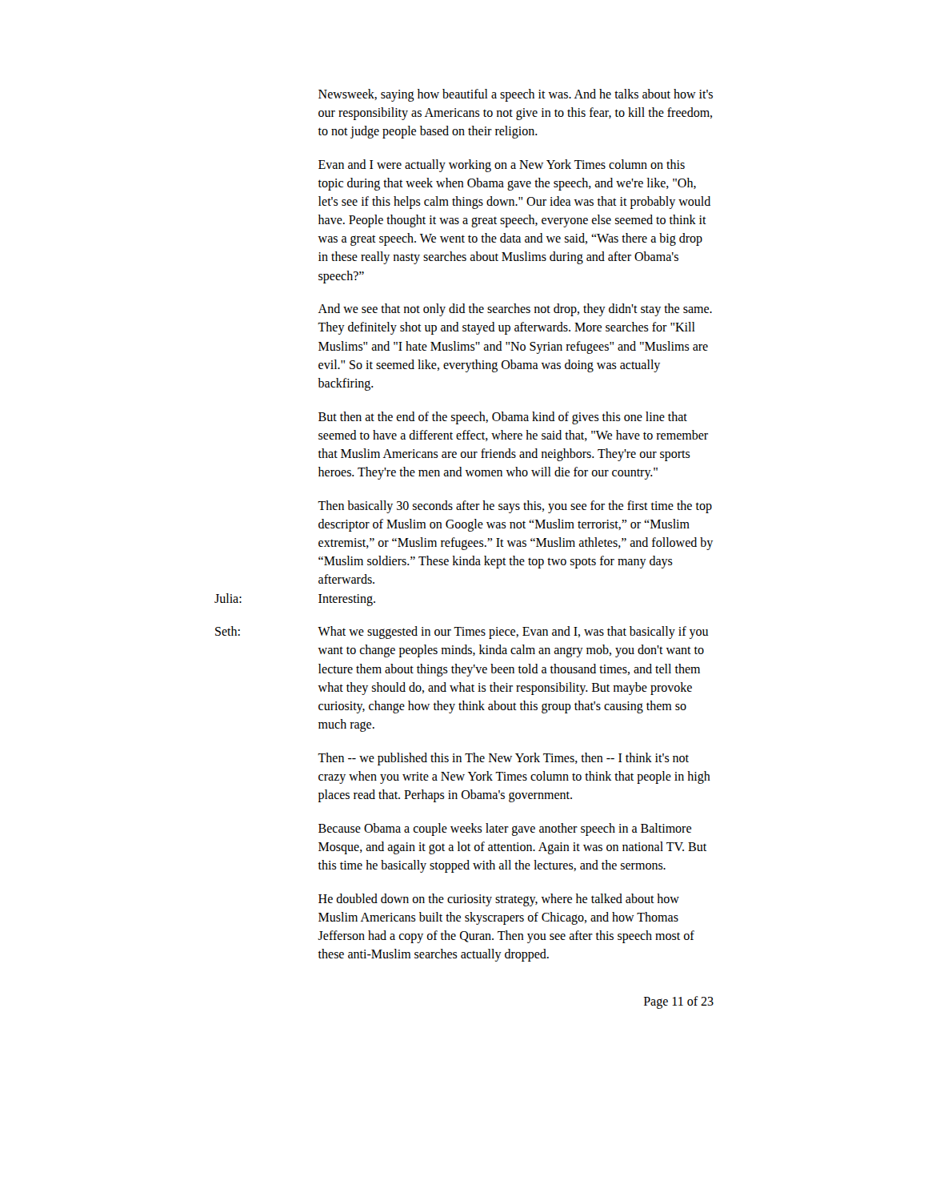Newsweek, saying how beautiful a speech it was. And he talks about how it's our responsibility as Americans to not give in to this fear, to kill the freedom, to not judge people based on their religion.
Evan and I were actually working on a New York Times column on this topic during that week when Obama gave the speech, and we're like, "Oh, let's see if this helps calm things down." Our idea was that it probably would have. People thought it was a great speech, everyone else seemed to think it was a great speech. We went to the data and we said, “Was there a big drop in these really nasty searches about Muslims during and after Obama's speech?”
And we see that not only did the searches not drop, they didn't stay the same. They definitely shot up and stayed up afterwards. More searches for "Kill Muslims" and "I hate Muslims" and "No Syrian refugees" and "Muslims are evil." So it seemed like, everything Obama was doing was actually backfiring.
But then at the end of the speech, Obama kind of gives this one line that seemed to have a different effect, where he said that, "We have to remember that Muslim Americans are our friends and neighbors. They're our sports heroes. They're the men and women who will die for our country."
Then basically 30 seconds after he says this, you see for the first time the top descriptor of Muslim on Google was not “Muslim terrorist,” or “Muslim extremist,” or “Muslim refugees.” It was “Muslim athletes,” and followed by “Muslim soldiers.” These kinda kept the top two spots for many days afterwards.
Julia:
Interesting.
Seth:
What we suggested in our Times piece, Evan and I, was that basically if you want to change peoples minds, kinda calm an angry mob, you don't want to lecture them about things they've been told a thousand times, and tell them what they should do, and what is their responsibility. But maybe provoke curiosity, change how they think about this group that's causing them so much rage.
Then -- we published this in The New York Times, then -- I think it's not crazy when you write a New York Times column to think that people in high places read that. Perhaps in Obama's government.
Because Obama a couple weeks later gave another speech in a Baltimore Mosque, and again it got a lot of attention. Again it was on national TV. But this time he basically stopped with all the lectures, and the sermons.
He doubled down on the curiosity strategy, where he talked about how Muslim Americans built the skyscrapers of Chicago, and how Thomas Jefferson had a copy of the Quran. Then you see after this speech most of these anti-Muslim searches actually dropped.
Page 11 of 23